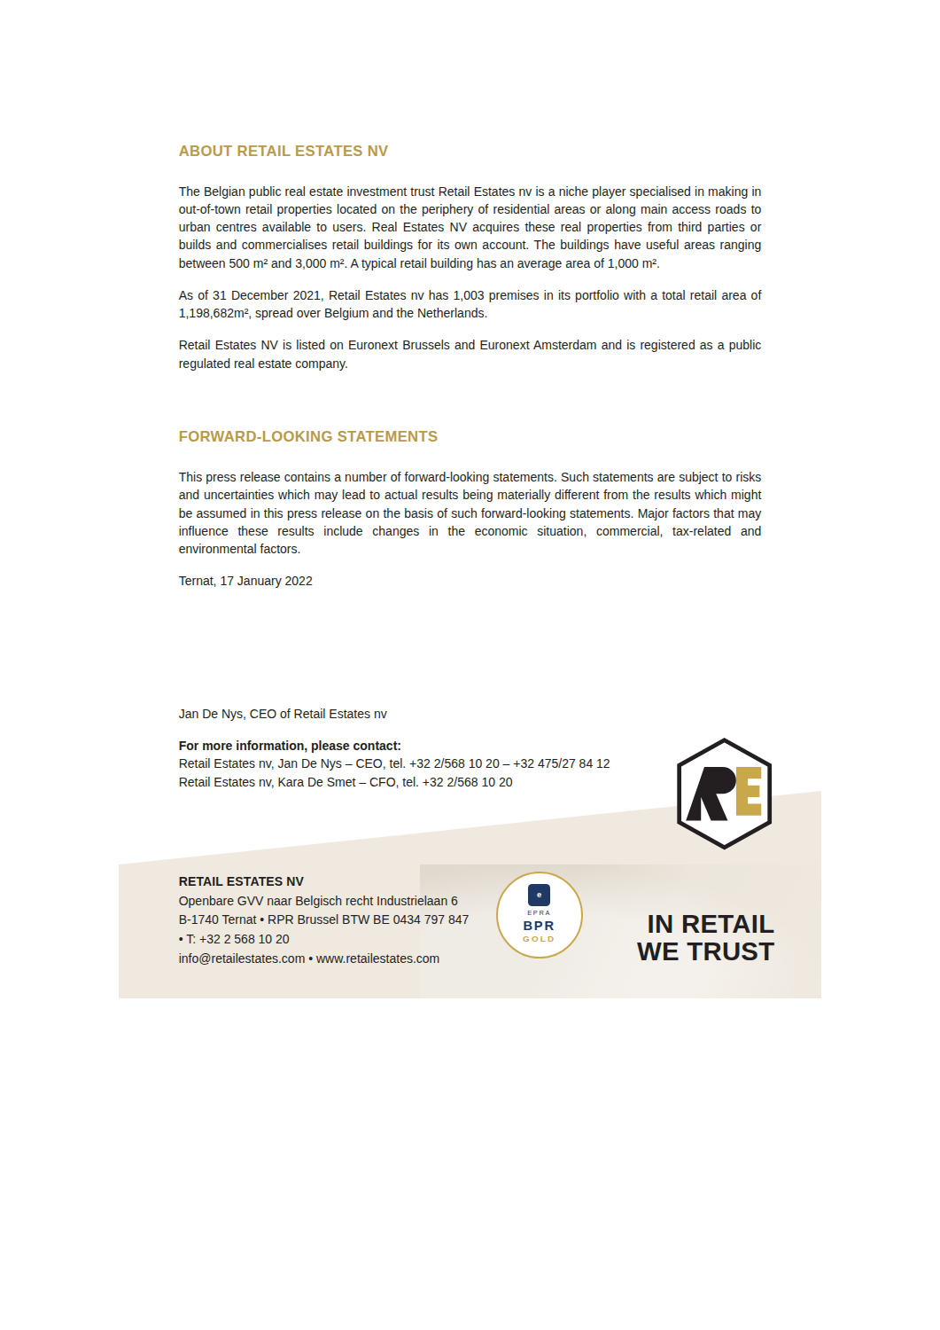About Retail Estates NV
The Belgian public real estate investment trust Retail Estates nv is a niche player specialised in making in out-of-town retail properties located on the periphery of residential areas or along main access roads to urban centres available to users. Real Estates NV acquires these real properties from third parties or builds and commercialises retail buildings for its own account. The buildings have useful areas ranging between 500 m² and 3,000 m². A typical retail building has an average area of 1,000 m².
As of 31 December 2021, Retail Estates nv has 1,003 premises in its portfolio with a total retail area of 1,198,682m², spread over Belgium and the Netherlands.
Retail Estates NV is listed on Euronext Brussels and Euronext Amsterdam and is registered as a public regulated real estate company.
Forward-looking statements
This press release contains a number of forward-looking statements. Such statements are subject to risks and uncertainties which may lead to actual results being materially different from the results which might be assumed in this press release on the basis of such forward-looking statements. Major factors that may influence these results include changes in the economic situation, commercial, tax-related and environmental factors.
Ternat, 17 January 2022
Jan De Nys, CEO of Retail Estates nv
For more information, please contact:
Retail Estates nv, Jan De Nys – CEO, tel. +32 2/568 10 20 – +32 475/27 84 12 Retail Estates nv, Kara De Smet – CFO, tel. +32 2/568 10 20
RETAIL ESTATES NV
Openbare GVV naar Belgisch recht Industrielaan 6
B-1740 Ternat • RPR Brussel BTW BE 0434 797 847
• T: +32 2 568 10 20
info@retailestates.com • www.retailestates.com
e
EPRA
BPR
GOLD
IN RETAIL
WE TRUST